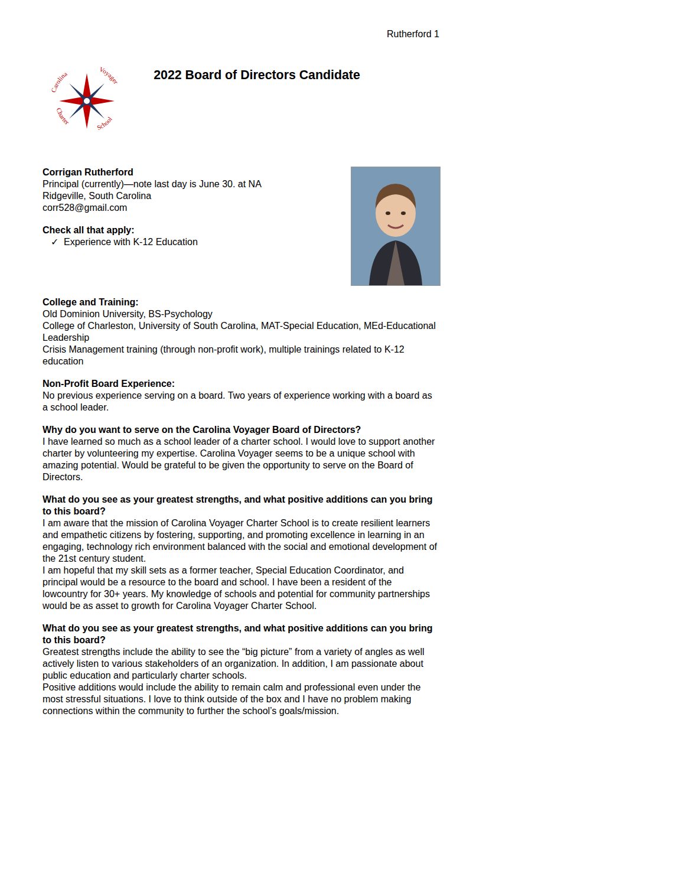Rutherford 1
Carolina Voyager Charter School
2022 Board of Directors Candidate
Corrigan Rutherford
Principal (currently)—note last day is June 30. at NA
Ridgeville, South Carolina
corr528@gmail.com
Check all that apply:
Experience with K-12 Education
College and Training:
Old Dominion University, BS-Psychology
College of Charleston, University of South Carolina, MAT-Special Education, MEd-Educational Leadership
Crisis Management training (through non-profit work), multiple trainings related to K-12 education
Non-Profit Board Experience:
No previous experience serving on a board. Two years of experience working with a board as a school leader.
Why do you want to serve on the Carolina Voyager Board of Directors?
I have learned so much as a school leader of a charter school. I would love to support another charter by volunteering my expertise. Carolina Voyager seems to be a unique school with amazing potential. Would be grateful to be given the opportunity to serve on the Board of Directors.
What do you see as your greatest strengths, and what positive additions can you bring to this board?
I am aware that the mission of Carolina Voyager Charter School is to create resilient learners and empathetic citizens by fostering, supporting, and promoting excellence in learning in an engaging, technology rich environment balanced with the social and emotional development of the 21st century student.
I am hopeful that my skill sets as a former teacher, Special Education Coordinator, and principal would be a resource to the board and school. I have been a resident of the lowcountry for 30+ years. My knowledge of schools and potential for community partnerships would be as asset to growth for Carolina Voyager Charter School.
What do you see as your greatest strengths, and what positive additions can you bring to this board?
Greatest strengths include the ability to see the “big picture” from a variety of angles as well actively listen to various stakeholders of an organization. In addition, I am passionate about public education and particularly charter schools.
Positive additions would include the ability to remain calm and professional even under the most stressful situations. I love to think outside of the box and I have no problem making connections within the community to further the school’s goals/mission.